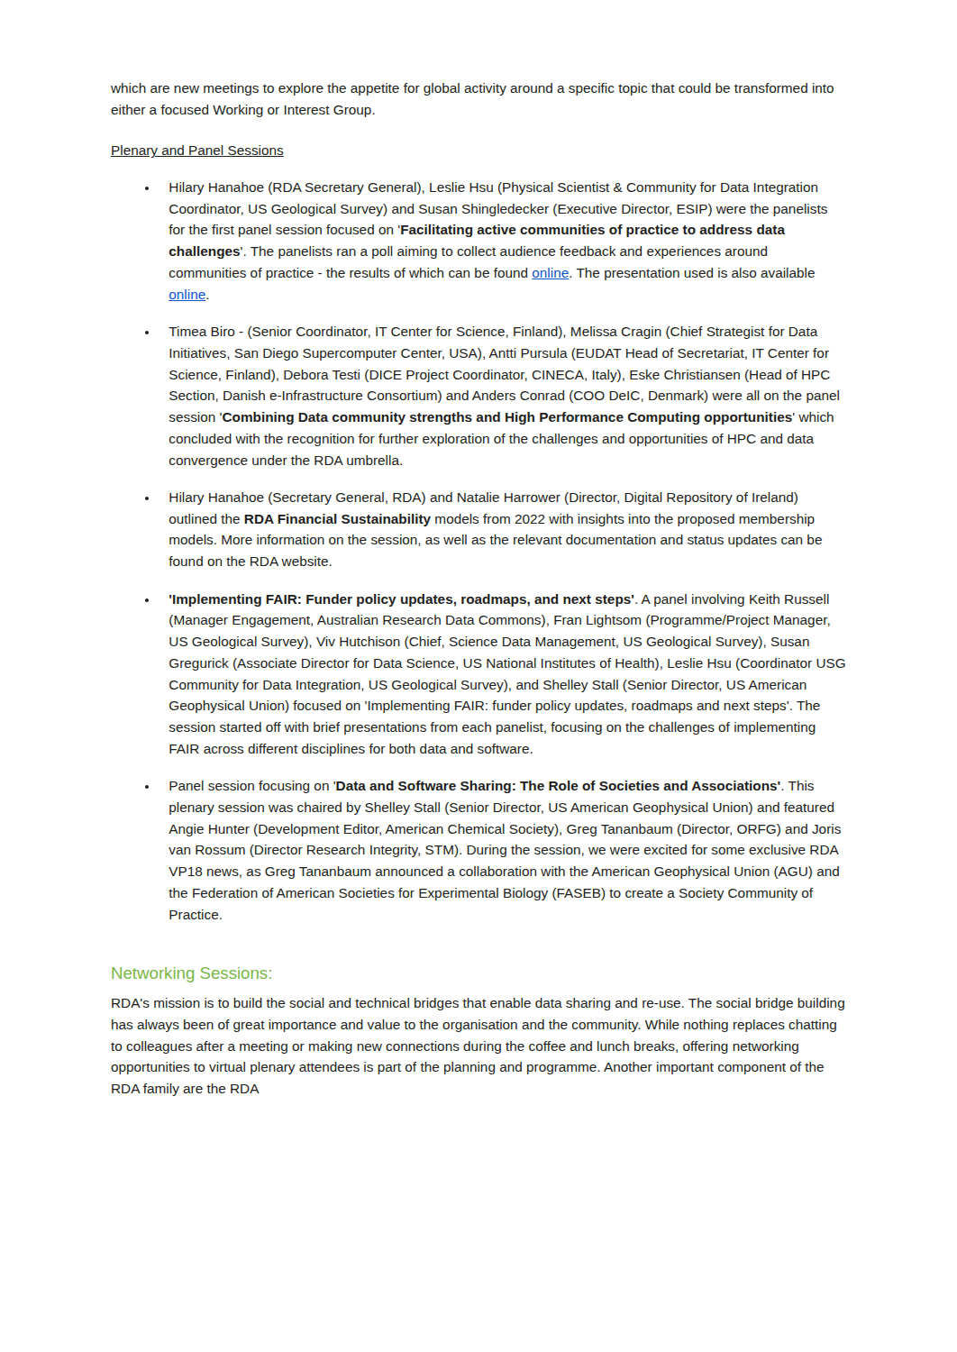which are new meetings to explore the appetite for global activity around a specific topic that could be transformed into either a focused Working or Interest Group.
Plenary and Panel Sessions
Hilary Hanahoe (RDA Secretary General), Leslie Hsu (Physical Scientist & Community for Data Integration Coordinator, US Geological Survey) and Susan Shingledecker (Executive Director, ESIP) were the panelists for the first panel session focused on 'Facilitating active communities of practice to address data challenges'. The panelists ran a poll aiming to collect audience feedback and experiences around communities of practice - the results of which can be found online. The presentation used is also available online.
Timea Biro - (Senior Coordinator, IT Center for Science, Finland), Melissa Cragin (Chief Strategist for Data Initiatives, San Diego Supercomputer Center, USA), Antti Pursula (EUDAT Head of Secretariat, IT Center for Science, Finland), Debora Testi (DICE Project Coordinator, CINECA, Italy), Eske Christiansen (Head of HPC Section, Danish e-Infrastructure Consortium) and Anders Conrad (COO DeIC, Denmark) were all on the panel session 'Combining Data community strengths and High Performance Computing opportunities' which concluded with the recognition for further exploration of the challenges and opportunities of HPC and data convergence under the RDA umbrella.
Hilary Hanahoe (Secretary General, RDA) and Natalie Harrower (Director, Digital Repository of Ireland) outlined the RDA Financial Sustainability models from 2022 with insights into the proposed membership models. More information on the session, as well as the relevant documentation and status updates can be found on the RDA website.
'Implementing FAIR: Funder policy updates, roadmaps, and next steps'. A panel involving Keith Russell (Manager Engagement, Australian Research Data Commons), Fran Lightsom (Programme/Project Manager, US Geological Survey), Viv Hutchison (Chief, Science Data Management, US Geological Survey), Susan Gregurick (Associate Director for Data Science, US National Institutes of Health), Leslie Hsu (Coordinator USG Community for Data Integration, US Geological Survey), and Shelley Stall (Senior Director, US American Geophysical Union) focused on 'Implementing FAIR: funder policy updates, roadmaps and next steps'. The session started off with brief presentations from each panelist, focusing on the challenges of implementing FAIR across different disciplines for both data and software.
Panel session focusing on 'Data and Software Sharing: The Role of Societies and Associations'. This plenary session was chaired by Shelley Stall (Senior Director, US American Geophysical Union) and featured Angie Hunter (Development Editor, American Chemical Society), Greg Tananbaum (Director, ORFG) and Joris van Rossum (Director Research Integrity, STM). During the session, we were excited for some exclusive RDA VP18 news, as Greg Tananbaum announced a collaboration with the American Geophysical Union (AGU) and the Federation of American Societies for Experimental Biology (FASEB) to create a Society Community of Practice.
Networking Sessions:
RDA's mission is to build the social and technical bridges that enable data sharing and re-use. The social bridge building has always been of great importance and value to the organisation and the community. While nothing replaces chatting to colleagues after a meeting or making new connections during the coffee and lunch breaks, offering networking opportunities to virtual plenary attendees is part of the planning and programme. Another important component of the RDA family are the RDA